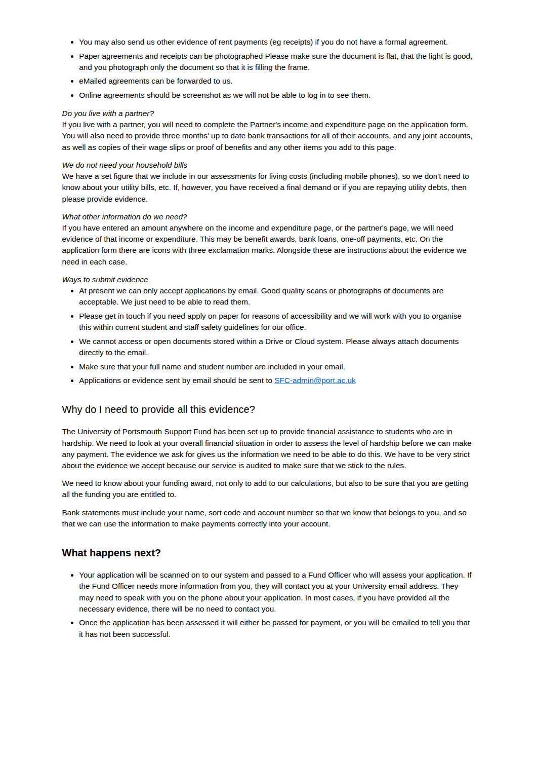You may also send us other evidence of rent payments (eg receipts) if you do not have a formal agreement.
Paper agreements and receipts can be photographed Please make sure the document is flat, that the light is good, and you photograph only the document so that it is filling the frame.
eMailed agreements can be forwarded to us.
Online agreements should be screenshot as we will not be able to log in to see them.
Do you live with a partner?
If you live with a partner, you will need to complete the Partner's income and expenditure page on the application form. You will also need to provide three months' up to date bank transactions for all of their accounts, and any joint accounts, as well as copies of their wage slips or proof of benefits and any other items you add to this page.
We do not need your household bills
We have a set figure that we include in our assessments for living costs (including mobile phones), so we don't need to know about your utility bills, etc. If, however, you have received a final demand or if you are repaying utility debts, then please provide evidence.
What other information do we need?
If you have entered an amount anywhere on the income and expenditure page, or the partner's page, we will need evidence of that income or expenditure. This may be benefit awards, bank loans, one-off payments, etc. On the application form there are icons with three exclamation marks. Alongside these are instructions about the evidence we need in each case.
Ways to submit evidence
At present we can only accept applications by email. Good quality scans or photographs of documents are acceptable. We just need to be able to read them.
Please get in touch if you need apply on paper for reasons of accessibility and we will work with you to organise this within current student and staff safety guidelines for our office.
We cannot access or open documents stored within a Drive or Cloud system. Please always attach documents directly to the email.
Make sure that your full name and student number are included in your email.
Applications or evidence sent by email should be sent to SFC-admin@port.ac.uk
Why do I need to provide all this evidence?
The University of Portsmouth Support Fund has been set up to provide financial assistance to students who are in hardship. We need to look at your overall financial situation in order to assess the level of hardship before we can make any payment. The evidence we ask for gives us the information we need to be able to do this. We have to be very strict about the evidence we accept because our service is audited to make sure that we stick to the rules.
We need to know about your funding award, not only to add to our calculations, but also to be sure that you are getting all the funding you are entitled to.
Bank statements must include your name, sort code and account number so that we know that belongs to you, and so that we can use the information to make payments correctly into your account.
What happens next?
Your application will be scanned on to our system and passed to a Fund Officer who will assess your application. If the Fund Officer needs more information from you, they will contact you at your University email address. They may need to speak with you on the phone about your application. In most cases, if you have provided all the necessary evidence, there will be no need to contact you.
Once the application has been assessed it will either be passed for payment, or you will be emailed to tell you that it has not been successful.